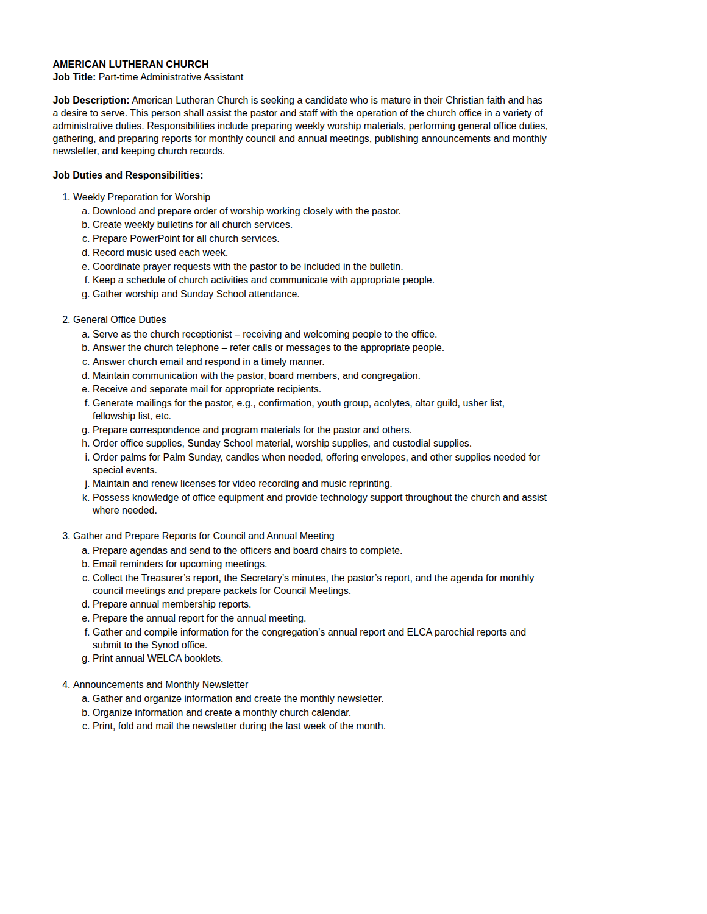AMERICAN LUTHERAN CHURCH
Job Title: Part-time Administrative Assistant
Job Description: American Lutheran Church is seeking a candidate who is mature in their Christian faith and has a desire to serve. This person shall assist the pastor and staff with the operation of the church office in a variety of administrative duties. Responsibilities include preparing weekly worship materials, performing general office duties, gathering, and preparing reports for monthly council and annual meetings, publishing announcements and monthly newsletter, and keeping church records.
Job Duties and Responsibilities:
Weekly Preparation for Worship
Download and prepare order of worship working closely with the pastor.
Create weekly bulletins for all church services.
Prepare PowerPoint for all church services.
Record music used each week.
Coordinate prayer requests with the pastor to be included in the bulletin.
Keep a schedule of church activities and communicate with appropriate people.
Gather worship and Sunday School attendance.
General Office Duties
Serve as the church receptionist – receiving and welcoming people to the office.
Answer the church telephone – refer calls or messages to the appropriate people.
Answer church email and respond in a timely manner.
Maintain communication with the pastor, board members, and congregation.
Receive and separate mail for appropriate recipients.
Generate mailings for the pastor, e.g., confirmation, youth group, acolytes, altar guild, usher list, fellowship list, etc.
Prepare correspondence and program materials for the pastor and others.
Order office supplies, Sunday School material, worship supplies, and custodial supplies.
Order palms for Palm Sunday, candles when needed, offering envelopes, and other supplies needed for special events.
Maintain and renew licenses for video recording and music reprinting.
Possess knowledge of office equipment and provide technology support throughout the church and assist where needed.
Gather and Prepare Reports for Council and Annual Meeting
Prepare agendas and send to the officers and board chairs to complete.
Email reminders for upcoming meetings.
Collect the Treasurer’s report, the Secretary’s minutes, the pastor’s report, and the agenda for monthly council meetings and prepare packets for Council Meetings.
Prepare annual membership reports.
Prepare the annual report for the annual meeting.
Gather and compile information for the congregation’s annual report and ELCA parochial reports and submit to the Synod office.
Print annual WELCA booklets.
Announcements and Monthly Newsletter
Gather and organize information and create the monthly newsletter.
Organize information and create a monthly church calendar.
Print, fold and mail the newsletter during the last week of the month.